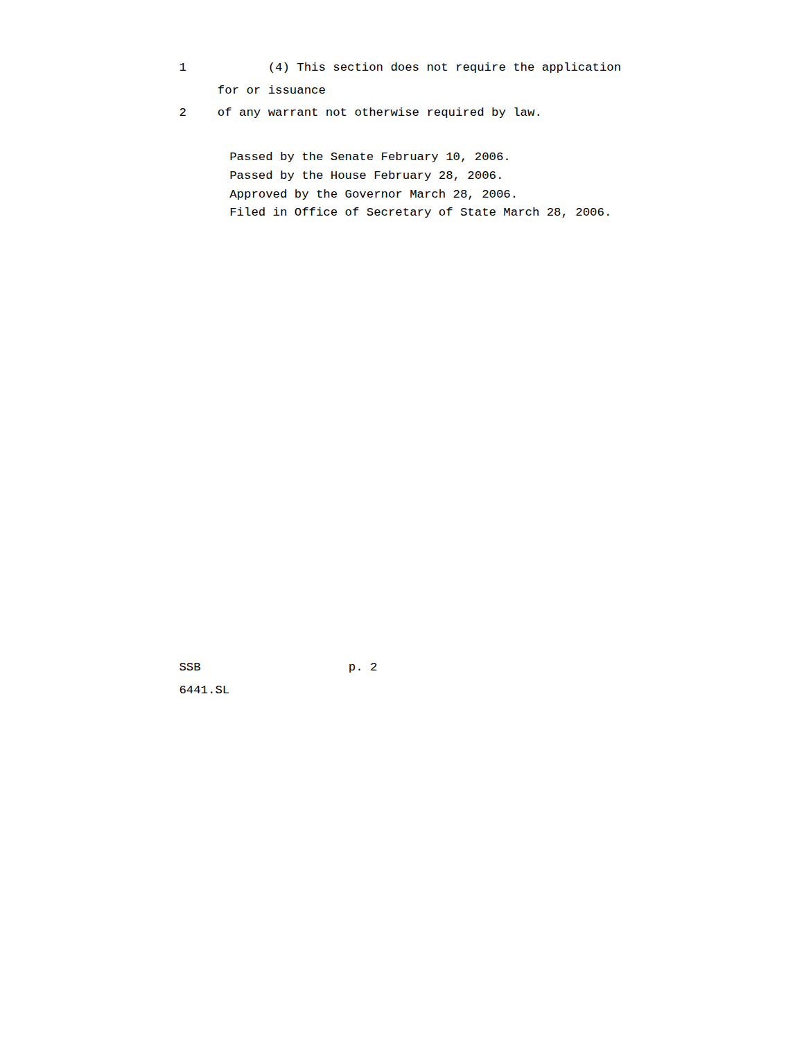(4) This section does not require the application for or issuance
of any warrant not otherwise required by law.
Passed by the Senate February 10, 2006.
Passed by the House February 28, 2006.
Approved by the Governor March 28, 2006.
Filed in Office of Secretary of State March 28, 2006.
SSB 6441.SL p. 2